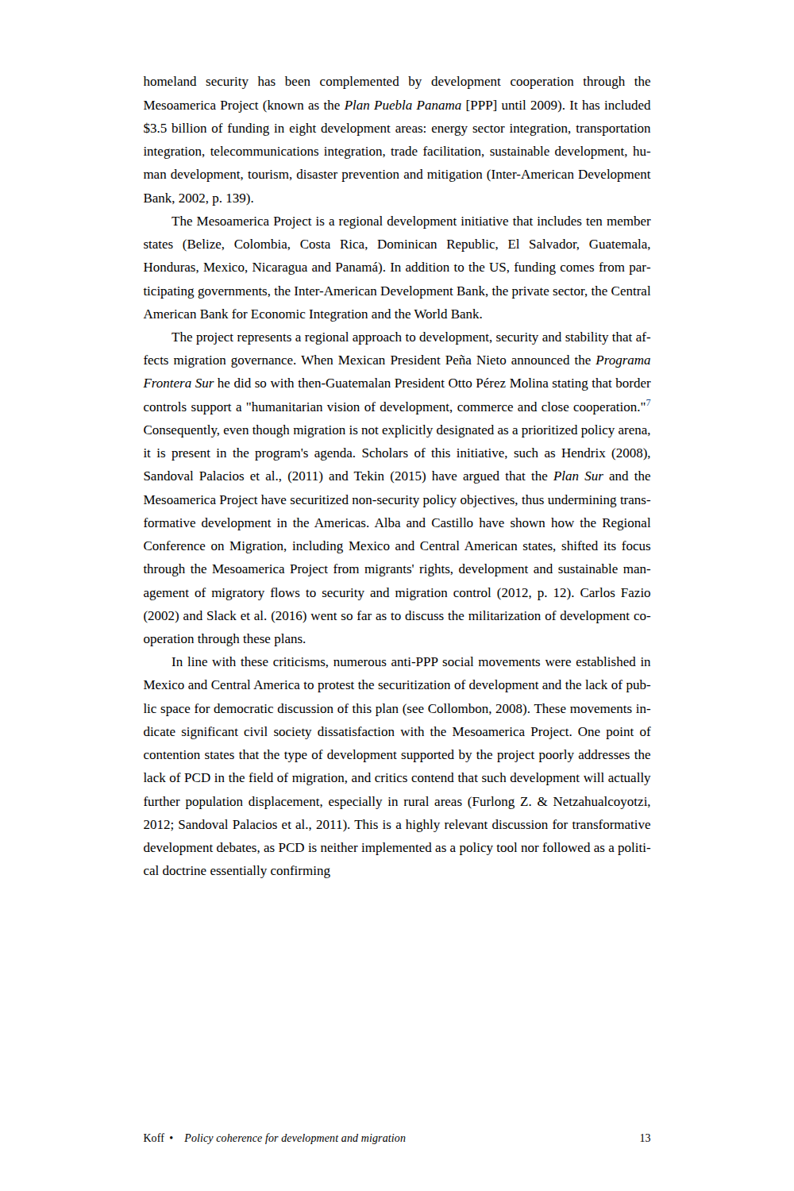homeland security has been complemented by development cooperation through the Mesoamerica Project (known as the Plan Puebla Panama [PPP] until 2009). It has included $3.5 billion of funding in eight development areas: energy sector integration, transportation integration, telecommunications integration, trade facilitation, sustainable development, human development, tourism, disaster prevention and mitigation (Inter-American Development Bank, 2002, p. 139).
The Mesoamerica Project is a regional development initiative that includes ten member states (Belize, Colombia, Costa Rica, Dominican Republic, El Salvador, Guatemala, Honduras, Mexico, Nicaragua and Panamá). In addition to the US, funding comes from participating governments, the Inter-American Development Bank, the private sector, the Central American Bank for Economic Integration and the World Bank.
The project represents a regional approach to development, security and stability that affects migration governance. When Mexican President Peña Nieto announced the Programa Frontera Sur he did so with then-Guatemalan President Otto Pérez Molina stating that border controls support a "humanitarian vision of development, commerce and close cooperation."7 Consequently, even though migration is not explicitly designated as a prioritized policy arena, it is present in the program's agenda. Scholars of this initiative, such as Hendrix (2008), Sandoval Palacios et al., (2011) and Tekin (2015) have argued that the Plan Sur and the Mesoamerica Project have securitized non-security policy objectives, thus undermining transformative development in the Americas. Alba and Castillo have shown how the Regional Conference on Migration, including Mexico and Central American states, shifted its focus through the Mesoamerica Project from migrants' rights, development and sustainable management of migratory flows to security and migration control (2012, p. 12). Carlos Fazio (2002) and Slack et al. (2016) went so far as to discuss the militarization of development cooperation through these plans.
In line with these criticisms, numerous anti-PPP social movements were established in Mexico and Central America to protest the securitization of development and the lack of public space for democratic discussion of this plan (see Collombon, 2008). These movements indicate significant civil society dissatisfaction with the Mesoamerica Project. One point of contention states that the type of development supported by the project poorly addresses the lack of PCD in the field of migration, and critics contend that such development will actually further population displacement, especially in rural areas (Furlong Z. & Netzahualcoyotzi, 2012; Sandoval Palacios et al., 2011). This is a highly relevant discussion for transformative development debates, as PCD is neither implemented as a policy tool nor followed as a political doctrine essentially confirming
Koff • Policy coherence for development and migration 13